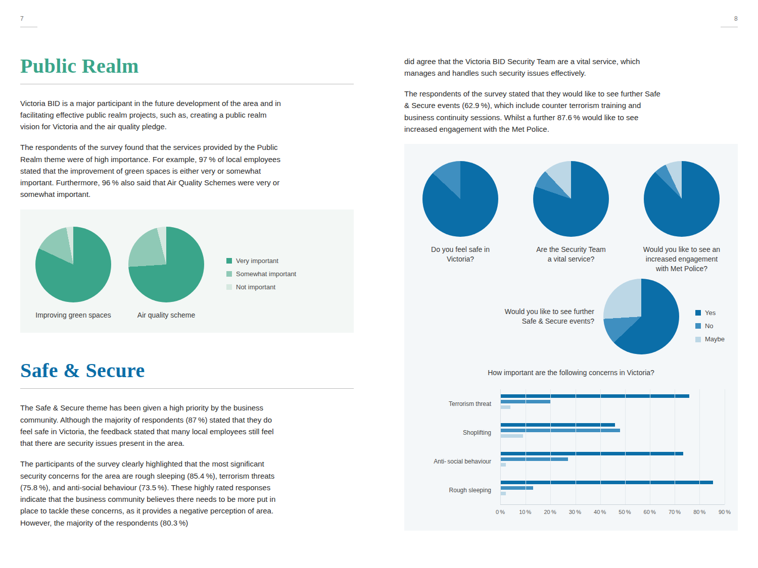7
Public Realm
Victoria BID is a major participant in the future development of the area and in facilitating effective public realm projects, such as, creating a public realm vision for Victoria and the air quality pledge.
The respondents of the survey found that the services provided by the Public Realm theme were of high importance. For example, 97 % of local employees stated that the improvement of green spaces is either very or somewhat important. Furthermore, 96 % also said that Air Quality Schemes were very or somewhat important.
Improving green spaces
Air quality scheme
Very important
Somewhat important
Not important
Safe & Secure
The Safe & Secure theme has been given a high priority by the business community. Although the majority of respondents (87 %) stated that they do feel safe in Victoria, the feedback stated that many local employees still feel that there are security issues present in the area.
The participants of the survey clearly highlighted that the most significant security concerns for the area are rough sleeping (85.4 %), terrorism threats (75.8 %), and anti-social behaviour (73.5 %). These highly rated responses indicate that the business community believes there needs to be more put in place to tackle these concerns, as it provides a negative perception of area. However, the majority of the respondents (80.3 %)
8
did agree that the Victoria BID Security Team are a vital service, which manages and handles such security issues effectively.
The respondents of the survey stated that they would like to see further Safe & Secure events (62.9 %), which include counter terrorism training and business continuity sessions. Whilst a further 87.6 % would like to see increased engagement with the Met Police.
Do you feel safe in Victoria?
Are the Security Team
a vital service?
Would you like to see an increased engagement with Met Police?
Would you like to see further
Safe & Secure events?
Yes
No
Maybe
How important are the following concerns in Victoria?
Terrorism threat
Shoplifting
Anti- social behaviour
Rough sleeping
0 % 10 % 20 % 30 % 40 % 50 % 60 % 70 % 80 % 90 %